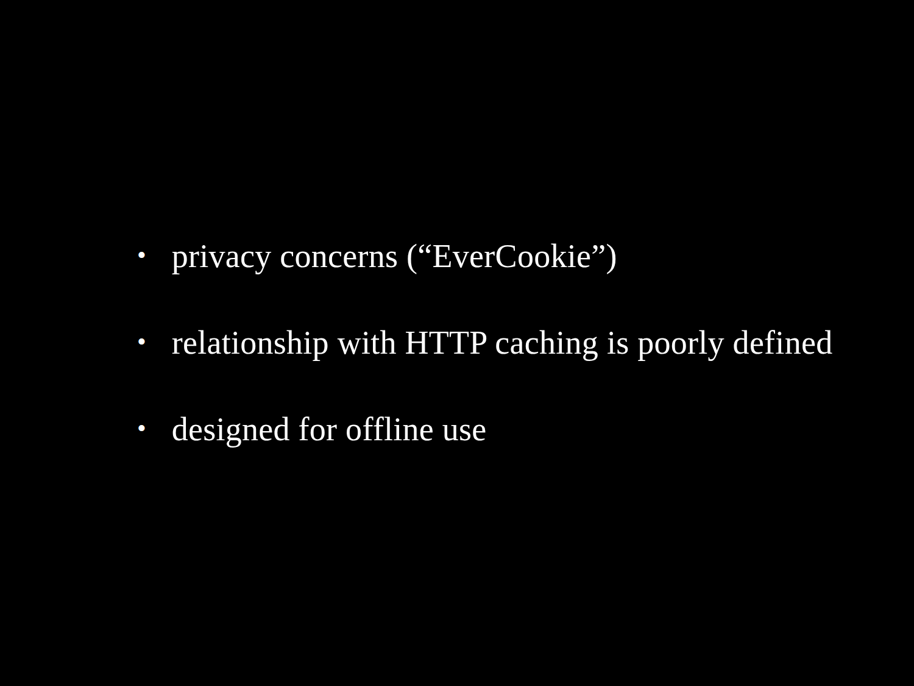privacy concerns (“EverCookie”)
relationship with HTTP caching is poorly defined
designed for offline use